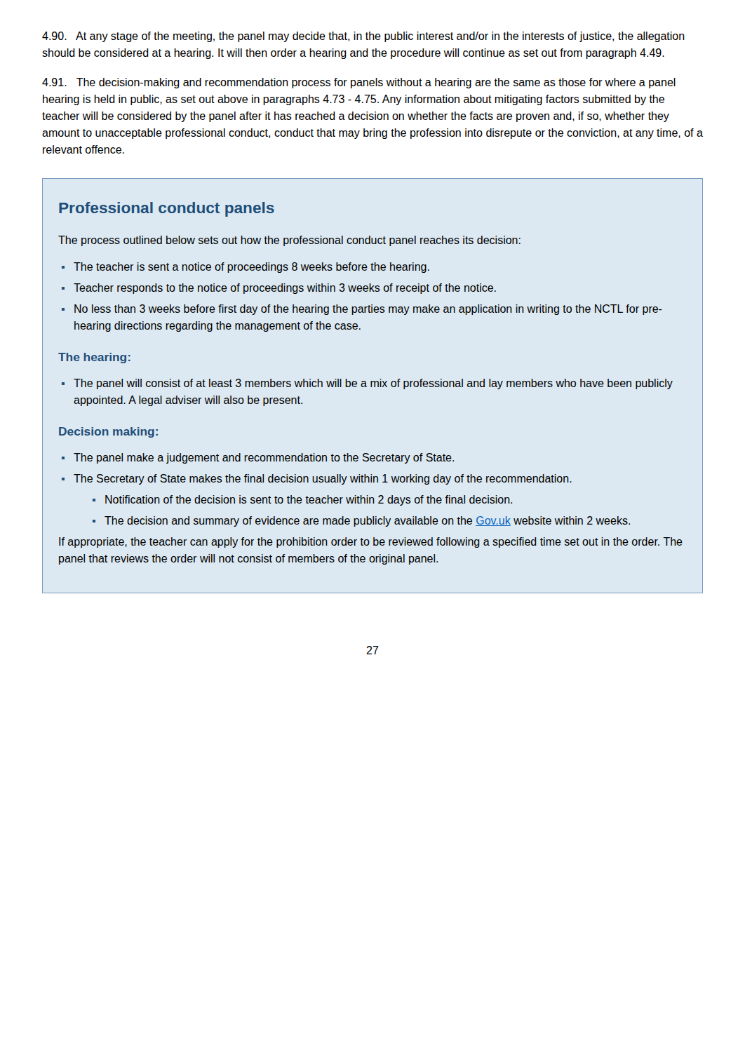4.90. At any stage of the meeting, the panel may decide that, in the public interest and/or in the interests of justice, the allegation should be considered at a hearing. It will then order a hearing and the procedure will continue as set out from paragraph 4.49.
4.91. The decision-making and recommendation process for panels without a hearing are the same as those for where a panel hearing is held in public, as set out above in paragraphs 4.73 - 4.75. Any information about mitigating factors submitted by the teacher will be considered by the panel after it has reached a decision on whether the facts are proven and, if so, whether they amount to unacceptable professional conduct, conduct that may bring the profession into disrepute or the conviction, at any time, of a relevant offence.
Professional conduct panels
The process outlined below sets out how the professional conduct panel reaches its decision:
The teacher is sent a notice of proceedings 8 weeks before the hearing.
Teacher responds to the notice of proceedings within 3 weeks of receipt of the notice.
No less than 3 weeks before first day of the hearing the parties may make an application in writing to the NCTL for pre-hearing directions regarding the management of the case.
The hearing:
The panel will consist of at least 3 members which will be a mix of professional and lay members who have been publicly appointed. A legal adviser will also be present.
Decision making:
The panel make a judgement and recommendation to the Secretary of State.
The Secretary of State makes the final decision usually within 1 working day of the recommendation.
Notification of the decision is sent to the teacher within 2 days of the final decision.
The decision and summary of evidence are made publicly available on the Gov.uk website within 2 weeks.
If appropriate, the teacher can apply for the prohibition order to be reviewed following a specified time set out in the order. The panel that reviews the order will not consist of members of the original panel.
27